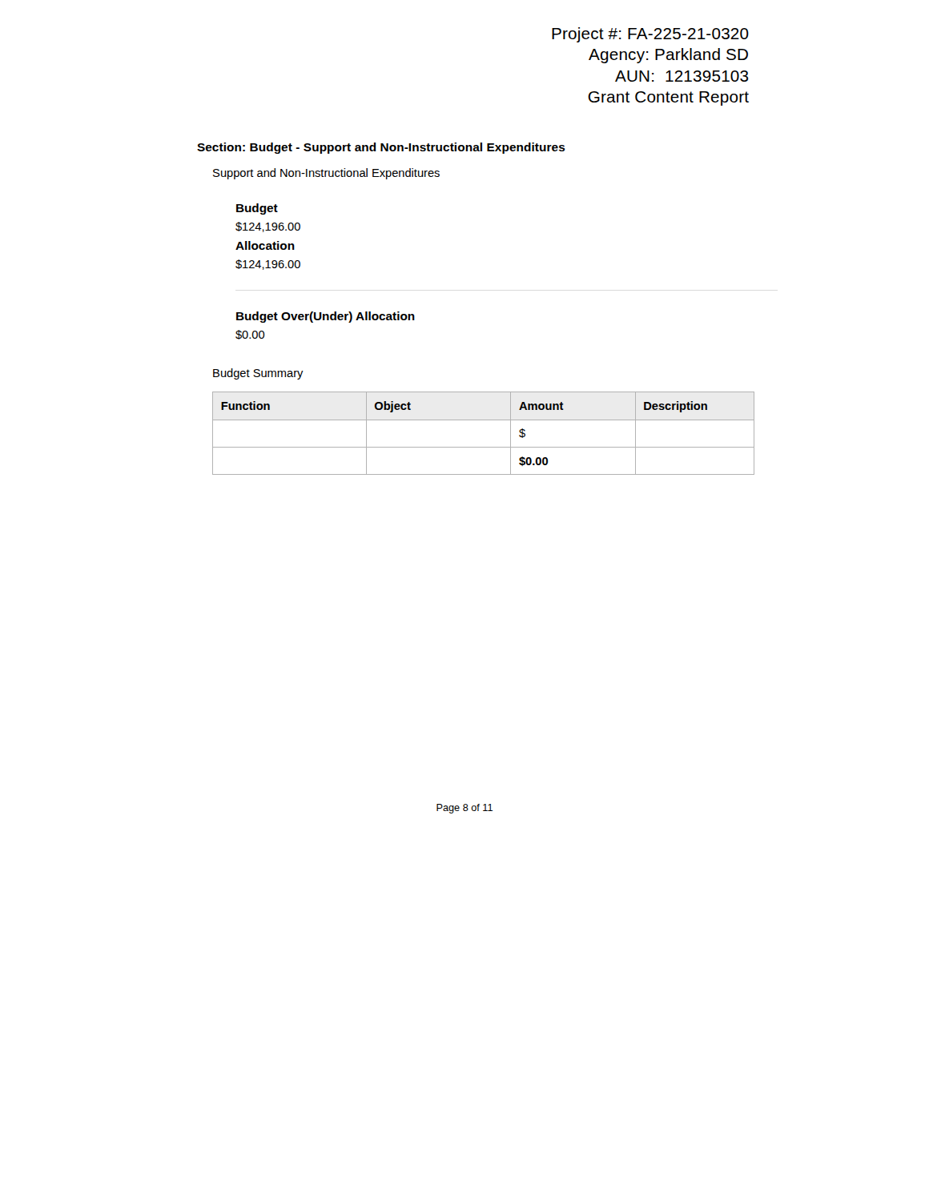Project #: FA-225-21-0320
Agency: Parkland SD
AUN: 121395103
Grant Content Report
Section: Budget - Support and Non-Instructional Expenditures
Support and Non-Instructional Expenditures
Budget
$124,196.00
Allocation
$124,196.00
Budget Over(Under) Allocation
$0.00
Budget Summary
| Function | Object | Amount | Description |
| --- | --- | --- | --- |
| | | $ | |
| | | $0.00 | |
Page 8 of 11